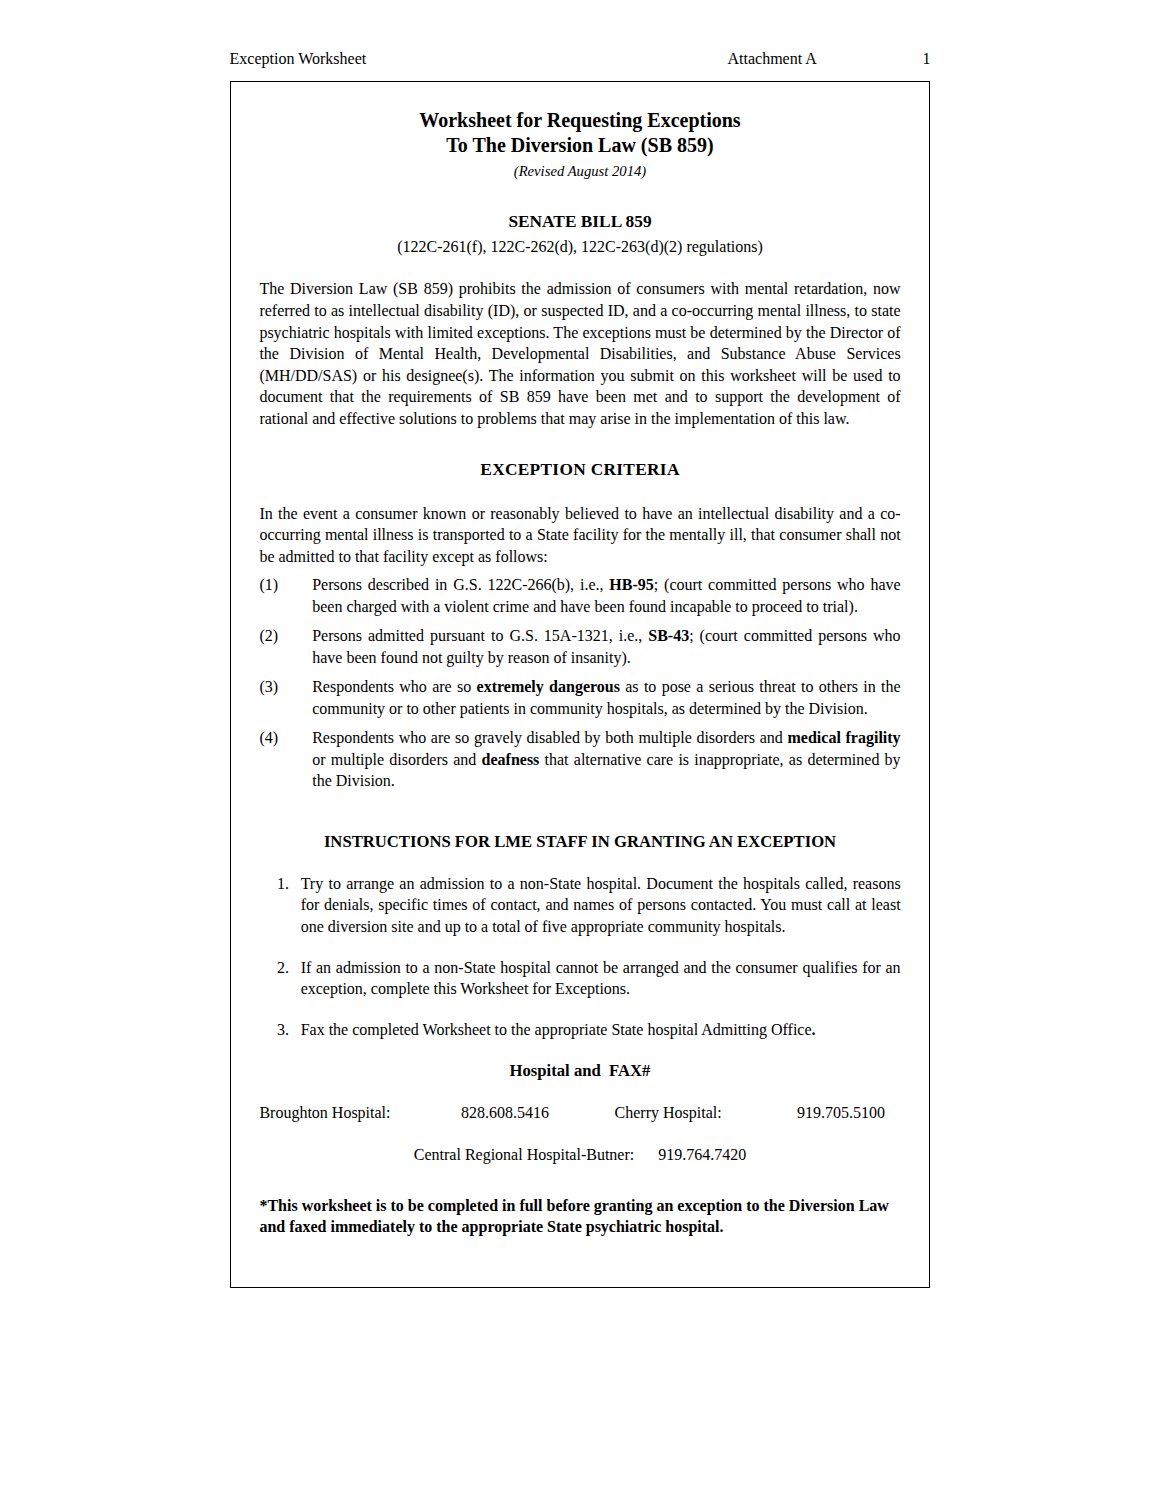Exception Worksheet
Attachment A1
Worksheet for Requesting Exceptions
To The Diversion Law (SB 859)
(Revised August 2014)
SENATE BILL 859
(122C-261(f), 122C-262(d), 122C-263(d)(2) regulations)
The Diversion Law (SB 859) prohibits the admission of consumers with mental retardation, now referred to as intellectual disability (ID), or suspected ID, and a co-occurring mental illness, to state psychiatric hospitals with limited exceptions. The exceptions must be determined by the Director of the Division of Mental Health, Developmental Disabilities, and Substance Abuse Services (MH/DD/SAS) or his designee(s). The information you submit on this worksheet will be used to document that the requirements of SB 859 have been met and to support the development of rational and effective solutions to problems that may arise in the implementation of this law.
EXCEPTION CRITERIA
In the event a consumer known or reasonably believed to have an intellectual disability and a co-occurring mental illness is transported to a State facility for the mentally ill, that consumer shall not be admitted to that facility except as follows:
| (1) | Persons described in G.S. 122C-266(b), i.e., HB-95 ; (court committed persons who have been charged with a violent crime and have been found incapable to proceed to trial). |
| (2) | Persons admitted pursuant to G.S. 15A-1321, i.e., SB-43 ; (court committed persons who have been found not guilty by reason of insanity). |
| (3) | Respondents who are so extremely dangerous as to pose a serious threat to others in the community or to other patients in community hospitals, as determined by the Division. |
| (4) | Respondents who are so gravely disabled by both multiple disorders and medical fragility or multiple disorders and deafness that alternative care is inappropriate, as determined by the Division. |
INSTRUCTIONS FOR LME STAFF IN GRANTING AN EXCEPTION
Try to arrange an admission to a non-State hospital. Document the hospitals called, reasons for denials, specific times of contact, and names of persons contacted. You must call at least one diversion site and up to a total of five appropriate community hospitals.
If an admission to a non-State hospital cannot be arranged and the consumer qualifies for an exception, complete this Worksheet for Exceptions.
Fax the completed Worksheet to the appropriate State hospital Admitting Office.
Hospital and FAX#
| Broughton Hospital: | 828.608.5416 | Cherry Hospital: | 919.705.5100 |
Central Regional Hospital-Butner: 919.764.7420
*This worksheet is to be completed in full before granting an exception to the Diversion Law and faxed immediately to the appropriate State psychiatric hospital.